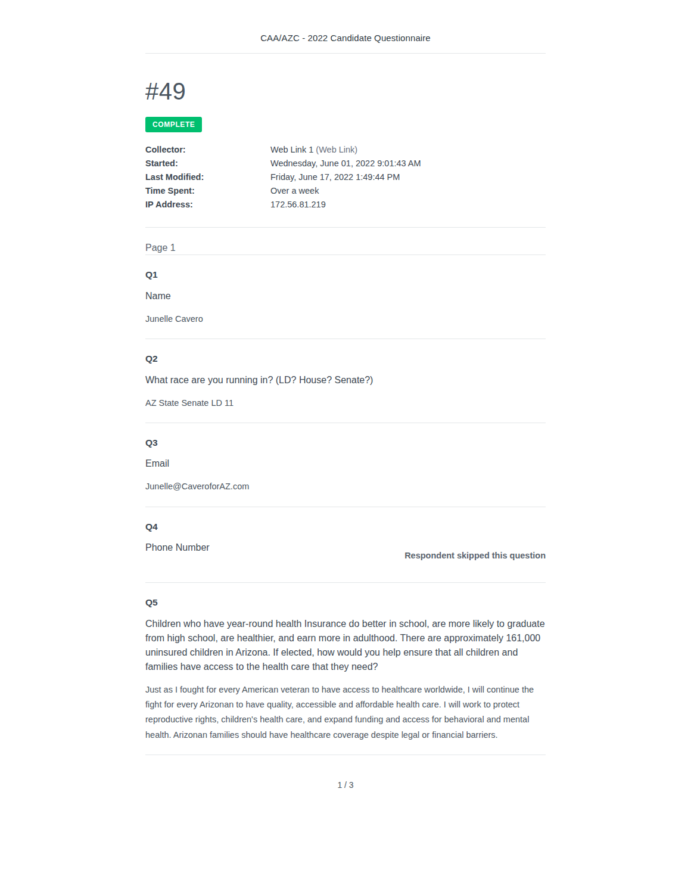CAA/AZC - 2022 Candidate Questionnaire
#49
Complete
| Collector: | Web Link 1 (Web Link) |
| Started: | Wednesday, June 01, 2022 9:01:43 AM |
| Last Modified: | Friday, June 17, 2022 1:49:44 PM |
| Time Spent: | Over a week |
| IP Address: | 172.56.81.219 |
Page 1
Q1
Name
Junelle Cavero
Q2
What race are you running in? (LD? House? Senate?)
AZ State Senate LD 11
Q3
Email
Junelle@CaveroforAZ.com
Q4
Respondent skipped this question
Phone Number
Q5
Children who have year-round health Insurance do better in school, are more likely to graduate from high school, are healthier, and earn more in adulthood. There are approximately 161,000 uninsured children in Arizona. If elected, how would you help ensure that all children and families have access to the health care that they need?
Just as I fought for every American veteran to have access to healthcare worldwide, I will continue the fight for every Arizonan to have quality, accessible and affordable health care. I will work to protect reproductive rights, children's health care, and expand funding and access for behavioral and mental health. Arizonan families should have healthcare coverage despite legal or financial barriers.
1 / 3